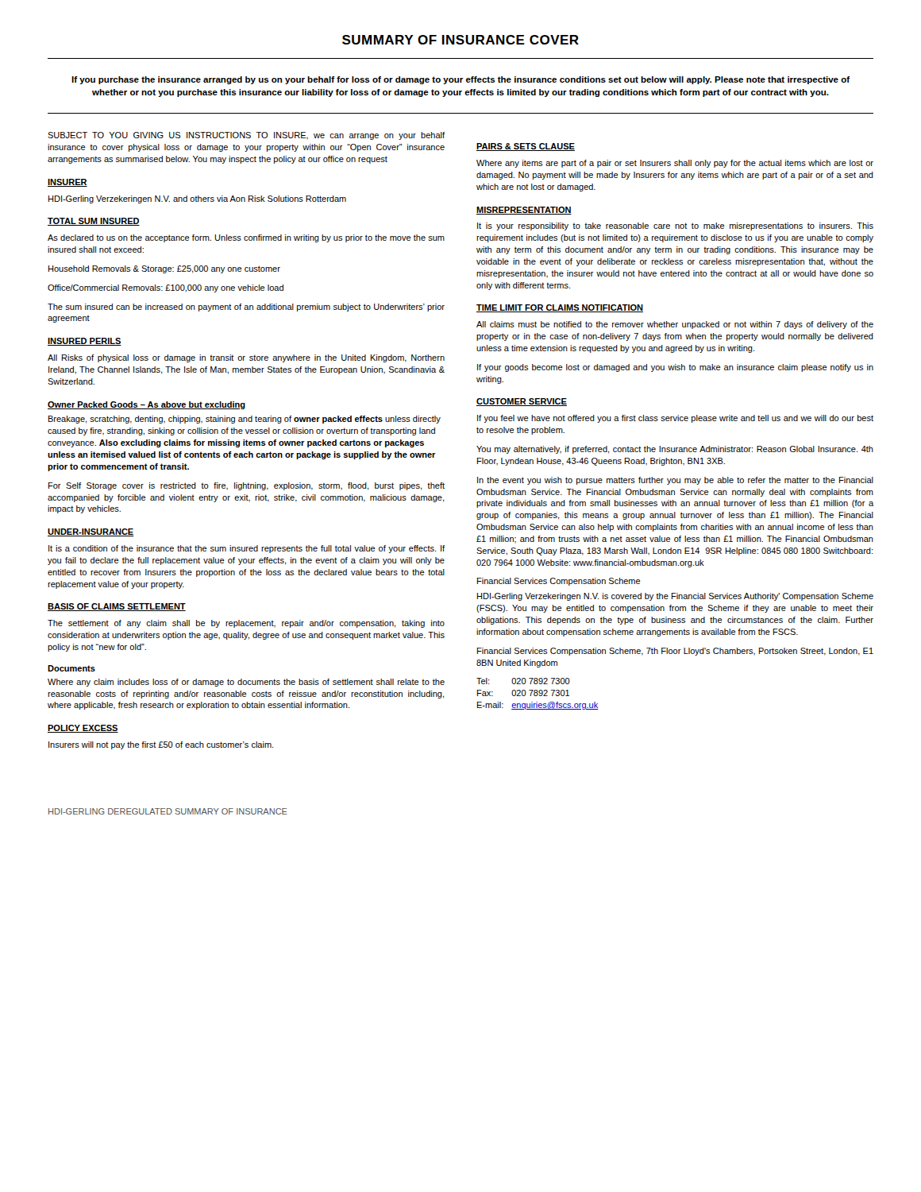SUMMARY OF INSURANCE COVER
If you purchase the insurance arranged by us on your behalf for loss of or damage to your effects the insurance conditions set out below will apply. Please note that irrespective of whether or not you purchase this insurance our liability for loss of or damage to your effects is limited by our trading conditions which form part of our contract with you.
SUBJECT TO YOU GIVING US INSTRUCTIONS TO INSURE, we can arrange on your behalf insurance to cover physical loss or damage to your property within our “Open Cover” insurance arrangements as summarised below. You may inspect the policy at our office on request
Insurer
HDI-Gerling Verzekeringen N.V. and others via Aon Risk Solutions Rotterdam
Total Sum Insured
As declared to us on the acceptance form. Unless confirmed in writing by us prior to the move the sum insured shall not exceed:
Household Removals & Storage: £25,000 any one customer
Office/Commercial Removals: £100,000 any one vehicle load
The sum insured can be increased on payment of an additional premium subject to Underwriters’ prior agreement
Insured Perils
All Risks of physical loss or damage in transit or store anywhere in the United Kingdom, Northern Ireland, The Channel Islands, The Isle of Man, member States of the European Union, Scandinavia & Switzerland.
Owner Packed Goods – As above but excluding
Breakage, scratching, denting, chipping, staining and tearing of owner packed effects unless directly caused by fire, stranding, sinking or collision of the vessel or collision or overturn of transporting land conveyance. Also excluding claims for missing items of owner packed cartons or packages unless an itemised valued list of contents of each carton or package is supplied by the owner prior to commencement of transit.
For Self Storage cover is restricted to fire, lightning, explosion, storm, flood, burst pipes, theft accompanied by forcible and violent entry or exit, riot, strike, civil commotion, malicious damage, impact by vehicles.
Under-Insurance
It is a condition of the insurance that the sum insured represents the full total value of your effects. If you fail to declare the full replacement value of your effects, in the event of a claim you will only be entitled to recover from Insurers the proportion of the loss as the declared value bears to the total replacement value of your property.
Basis of Claims Settlement
The settlement of any claim shall be by replacement, repair and/or compensation, taking into consideration at underwriters option the age, quality, degree of use and consequent market value. This policy is not “new for old”.
Documents
Where any claim includes loss of or damage to documents the basis of settlement shall relate to the reasonable costs of reprinting and/or reasonable costs of reissue and/or reconstitution including, where applicable, fresh research or exploration to obtain essential information.
Policy Excess
Insurers will not pay the first £50 of each customer’s claim.
Pairs & Sets Clause
Where any items are part of a pair or set Insurers shall only pay for the actual items which are lost or damaged. No payment will be made by Insurers for any items which are part of a pair or of a set and which are not lost or damaged.
Misrepresentation
It is your responsibility to take reasonable care not to make misrepresentations to insurers. This requirement includes (but is not limited to) a requirement to disclose to us if you are unable to comply with any term of this document and/or any term in our trading conditions. This insurance may be voidable in the event of your deliberate or reckless or careless misrepresentation that, without the misrepresentation, the insurer would not have entered into the contract at all or would have done so only with different terms.
Time Limit for Claims Notification
All claims must be notified to the remover whether unpacked or not within 7 days of delivery of the property or in the case of non-delivery 7 days from when the property would normally be delivered unless a time extension is requested by you and agreed by us in writing.
If your goods become lost or damaged and you wish to make an insurance claim please notify us in writing.
Customer Service
If you feel we have not offered you a first class service please write and tell us and we will do our best to resolve the problem.
You may alternatively, if preferred, contact the Insurance Administrator: Reason Global Insurance. 4th Floor, Lyndean House, 43-46 Queens Road, Brighton, BN1 3XB.
In the event you wish to pursue matters further you may be able to refer the matter to the Financial Ombudsman Service. The Financial Ombudsman Service can normally deal with complaints from private individuals and from small businesses with an annual turnover of less than £1 million (for a group of companies, this means a group annual turnover of less than £1 million). The Financial Ombudsman Service can also help with complaints from charities with an annual income of less than £1 million; and from trusts with a net asset value of less than £1 million. The Financial Ombudsman Service, South Quay Plaza, 183 Marsh Wall, London E14 9SR Helpline: 0845 080 1800 Switchboard: 020 7964 1000 Website: www.financial-ombudsman.org.uk
Financial Services Compensation Scheme
HDI-Gerling Verzekeringen N.V. is covered by the Financial Services Authority' Compensation Scheme (FSCS). You may be entitled to compensation from the Scheme if they are unable to meet their obligations. This depends on the type of business and the circumstances of the claim. Further information about compensation scheme arrangements is available from the FSCS.
Financial Services Compensation Scheme, 7th Floor Lloyd's Chambers, Portsoken Street, London, E1 8BN United Kingdom
| Tel: | 020 7892 7300 |
| Fax: | 020 7892 7301 |
| E-mail: | enquiries@fscs.org.uk |
HDI-GERLING DEREGULATED SUMMARY OF INSURANCE